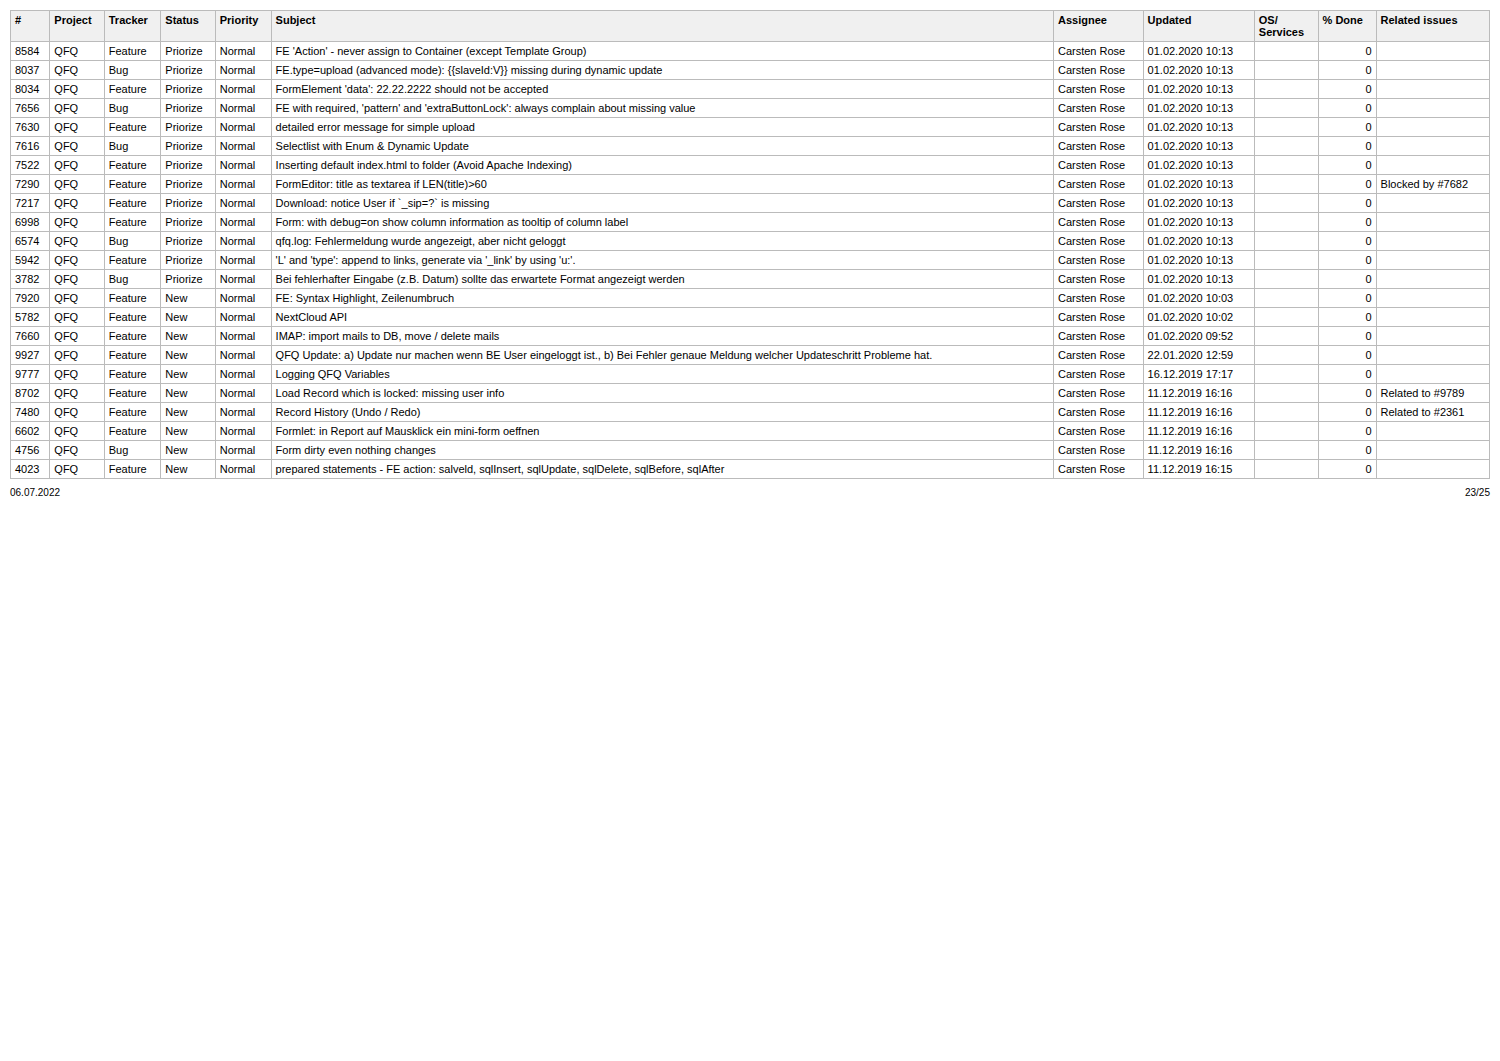| # | Project | Tracker | Status | Priority | Subject | Assignee | Updated | OS/ Services | % Done | Related issues |
| --- | --- | --- | --- | --- | --- | --- | --- | --- | --- | --- |
| 8584 | QFQ | Feature | Priorize | Normal | FE 'Action' - never assign to Container (except Template Group) | Carsten Rose | 01.02.2020 10:13 | | 0 | |
| 8037 | QFQ | Bug | Priorize | Normal | FE.type=upload (advanced mode): {{slaveId:V}} missing during dynamic update | Carsten Rose | 01.02.2020 10:13 | | 0 | |
| 8034 | QFQ | Feature | Priorize | Normal | FormElement 'data': 22.22.2222 should not be accepted | Carsten Rose | 01.02.2020 10:13 | | 0 | |
| 7656 | QFQ | Bug | Priorize | Normal | FE with required, 'pattern' and 'extraButtonLock': always complain about missing value | Carsten Rose | 01.02.2020 10:13 | | 0 | |
| 7630 | QFQ | Feature | Priorize | Normal | detailed error message for simple upload | Carsten Rose | 01.02.2020 10:13 | | 0 | |
| 7616 | QFQ | Bug | Priorize | Normal | Selectlist with Enum & Dynamic Update | Carsten Rose | 01.02.2020 10:13 | | 0 | |
| 7522 | QFQ | Feature | Priorize | Normal | Inserting default index.html to folder (Avoid Apache Indexing) | Carsten Rose | 01.02.2020 10:13 | | 0 | |
| 7290 | QFQ | Feature | Priorize | Normal | FormEditor: title as textarea if LEN(title)>60 | Carsten Rose | 01.02.2020 10:13 | | 0 | Blocked by #7682 |
| 7217 | QFQ | Feature | Priorize | Normal | Download: notice User if `_sip=?` is missing | Carsten Rose | 01.02.2020 10:13 | | 0 | |
| 6998 | QFQ | Feature | Priorize | Normal | Form: with debug=on show column information as tooltip of column label | Carsten Rose | 01.02.2020 10:13 | | 0 | |
| 6574 | QFQ | Bug | Priorize | Normal | qfq.log: Fehlermeldung wurde angezeigt, aber nicht geloggt | Carsten Rose | 01.02.2020 10:13 | | 0 | |
| 5942 | QFQ | Feature | Priorize | Normal | 'L' and 'type': append to links, generate via '_link' by using 'u:'. | Carsten Rose | 01.02.2020 10:13 | | 0 | |
| 3782 | QFQ | Bug | Priorize | Normal | Bei fehlerhafter Eingabe (z.B. Datum) sollte das erwartete Format angezeigt werden | Carsten Rose | 01.02.2020 10:13 | | 0 | |
| 7920 | QFQ | Feature | New | Normal | FE: Syntax Highlight, Zeilenumbruch | Carsten Rose | 01.02.2020 10:03 | | 0 | |
| 5782 | QFQ | Feature | New | Normal | NextCloud API | Carsten Rose | 01.02.2020 10:02 | | 0 | |
| 7660 | QFQ | Feature | New | Normal | IMAP: import mails to DB, move / delete mails | Carsten Rose | 01.02.2020 09:52 | | 0 | |
| 9927 | QFQ | Feature | New | Normal | QFQ Update: a) Update nur machen wenn BE User eingeloggt ist., b) Bei Fehler genaue Meldung welcher Updateschritt Probleme hat. | Carsten Rose | 22.01.2020 12:59 | | 0 | |
| 9777 | QFQ | Feature | New | Normal | Logging QFQ Variables | Carsten Rose | 16.12.2019 17:17 | | 0 | |
| 8702 | QFQ | Feature | New | Normal | Load Record which is locked: missing user info | Carsten Rose | 11.12.2019 16:16 | | 0 | Related to #9789 |
| 7480 | QFQ | Feature | New | Normal | Record History (Undo / Redo) | Carsten Rose | 11.12.2019 16:16 | | 0 | Related to #2361 |
| 6602 | QFQ | Feature | New | Normal | Formlet: in Report auf Mausklick ein mini-form oeffnen | Carsten Rose | 11.12.2019 16:16 | | 0 | |
| 4756 | QFQ | Bug | New | Normal | Form dirty even nothing changes | Carsten Rose | 11.12.2019 16:16 | | 0 | |
| 4023 | QFQ | Feature | New | Normal | prepared statements - FE action: salveld, sqlInsert, sqlUpdate, sqlDelete, sqlBefore, sqlAfter | Carsten Rose | 11.12.2019 16:15 | | 0 | |
06.07.2022 23/25